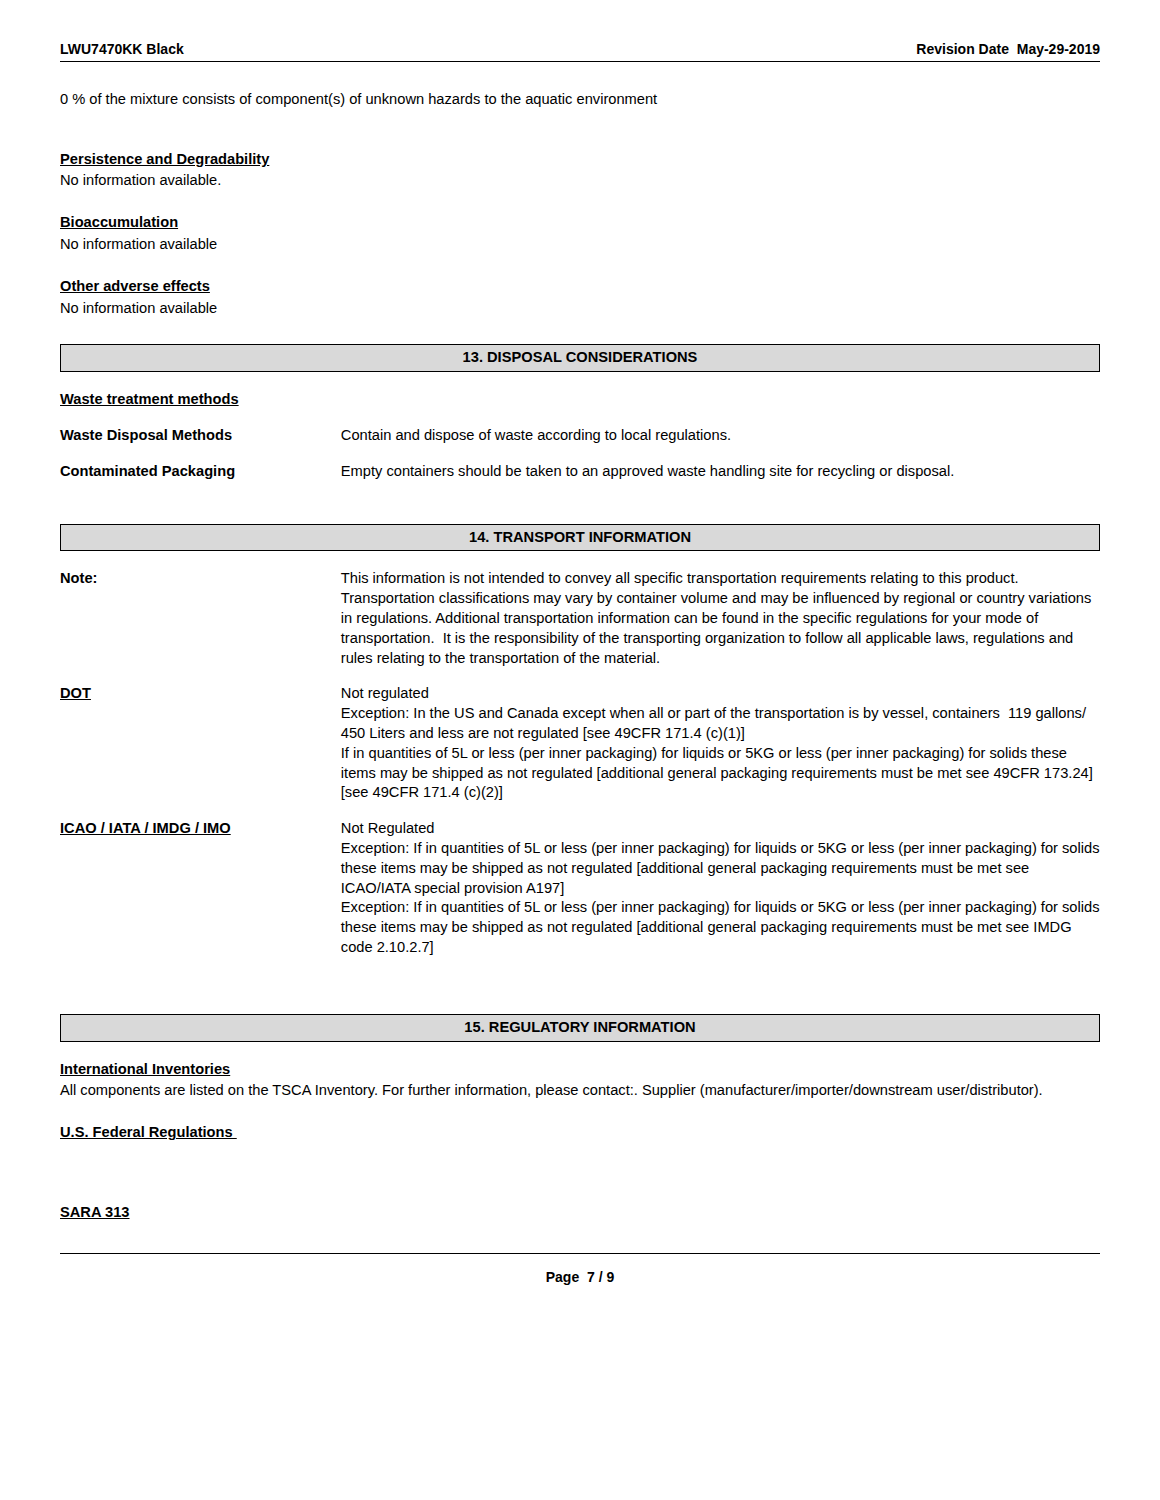LWU7470KK Black Revision Date May-29-2019
0 % of the mixture consists of component(s) of unknown hazards to the aquatic environment
Persistence and Degradability
No information available.
Bioaccumulation
No information available
Other adverse effects
No information available
13. DISPOSAL CONSIDERATIONS
Waste treatment methods
| Waste Disposal Methods | Contain and dispose of waste according to local regulations. |
| Contaminated Packaging | Empty containers should be taken to an approved waste handling site for recycling or disposal. |
14. TRANSPORT INFORMATION
| Note: | This information is not intended to convey all specific transportation requirements relating to this product. Transportation classifications may vary by container volume and may be influenced by regional or country variations in regulations. Additional transportation information can be found in the specific regulations for your mode of transportation. It is the responsibility of the transporting organization to follow all applicable laws, regulations and rules relating to the transportation of the material. |
| DOT | Not regulated Exception: In the US and Canada except when all or part of the transportation is by vessel, containers 119 gallons/ 450 Liters and less are not regulated [see 49CFR 171.4 (c)(1)] If in quantities of 5L or less (per inner packaging) for liquids or 5KG or less (per inner packaging) for solids these items may be shipped as not regulated [additional general packaging requirements must be met see 49CFR 173.24] [see 49CFR 171.4 (c)(2)] |
| ICAO / IATA / IMDG / IMO | Not Regulated Exception: If in quantities of 5L or less (per inner packaging) for liquids or 5KG or less (per inner packaging) for solids these items may be shipped as not regulated [additional general packaging requirements must be met see ICAO/IATA special provision A197] Exception: If in quantities of 5L or less (per inner packaging) for liquids or 5KG or less (per inner packaging) for solids these items may be shipped as not regulated [additional general packaging requirements must be met see IMDG code 2.10.2.7] |
15. REGULATORY INFORMATION
International Inventories
All components are listed on the TSCA Inventory. For further information, please contact:. Supplier (manufacturer/importer/downstream user/distributor).
U.S. Federal Regulations
SARA 313
Page 7 / 9